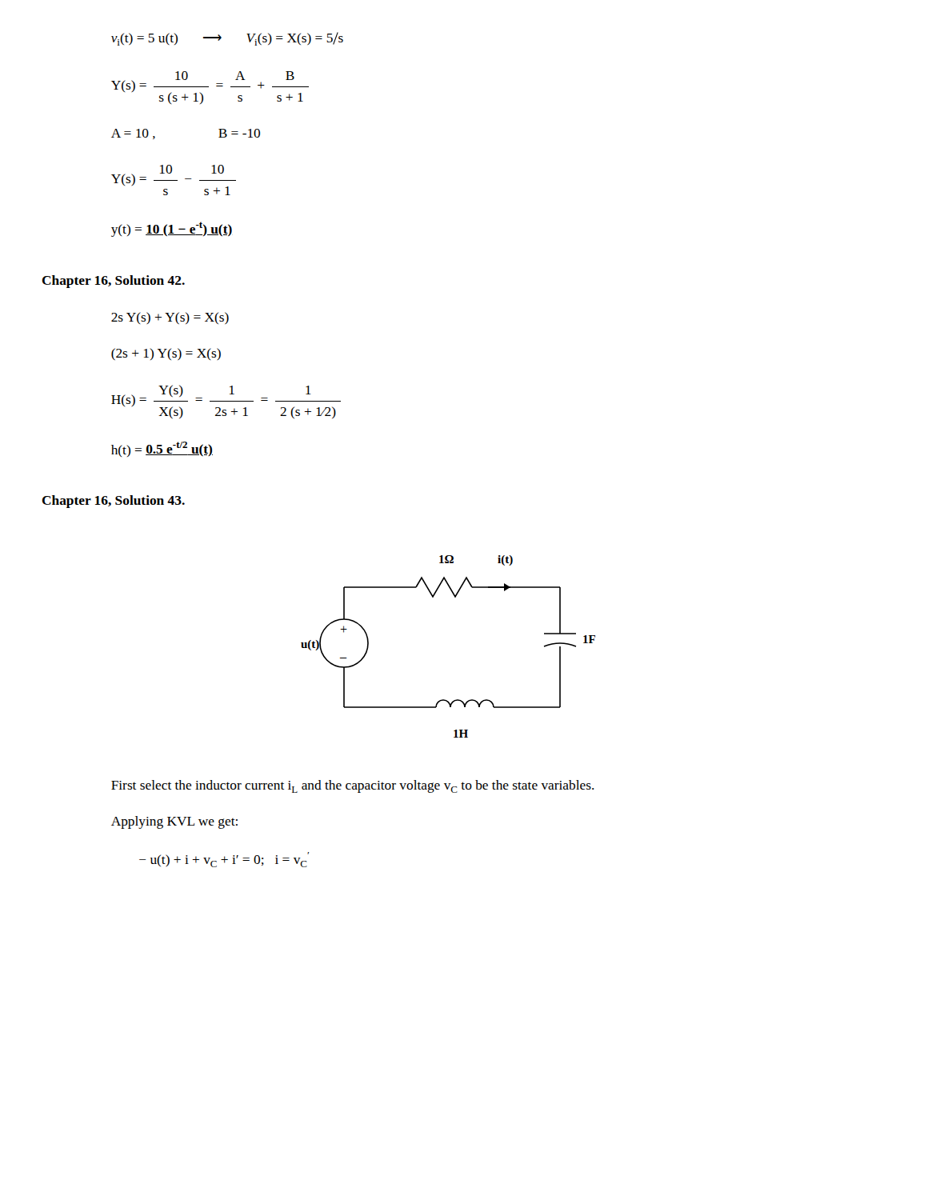vi(t) = 5 u(t) ⟶ Vi(s) = X(s) = 5 s
Y(s) = 10 s (s + 1) = As + Bs + 1
A = 10 , B = -10
Y(s) = 10 s − 10 s + 1
y(t) = 10 (1 − e-t) u(t)
Chapter 16, Solution 42.
2s Y(s) + Y(s) = X(s)
(2s + 1) Y(s) = X(s)
H(s) = Y(s) X(s) = 12s + 1 = 12 (s + 1⁄2)
h(t) = 0.5 e-t/2 u(t)
Chapter 16, Solution 43.
1Ω i(t) 1F 1H u(t) + –
First select the inductor current iL and the capacitor voltage vC to be the state variables.
Applying KVL we get:
− u(t) + i + vC + i′ = 0; i = vC′